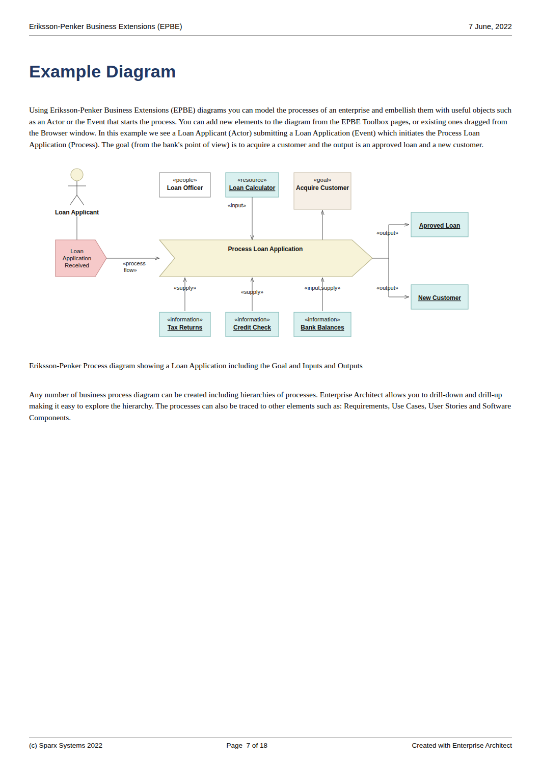Eriksson-Penker Business Extensions (EPBE)
7 June, 2022
Example Diagram
Using Eriksson-Penker Business Extensions (EPBE) diagrams you can model the processes of an enterprise and embellish them with useful objects such as an Actor or the Event that starts the process. You can add new elements to the diagram from the EPBE Toolbox pages, or existing ones dragged from the Browser window. In this example we see a Loan Applicant (Actor) submitting a Loan Application (Event) which initiates the Process Loan Application (Process). The goal (from the bank's point of view) is to acquire a customer and the output is an approved loan and a new customer.
Loan Applicant Loan Application Received «process flow» «people» Loan Officer «resource» Loan Calculator «goal» Acquire Customer «input» Process Loan Application «output» «output» Aproved Loan New Customer «supply» «supply» «input,supply» «information» Tax Returns «information» Credit Check «information» Bank Balances
Eriksson-Penker Process diagram showing a Loan Application including the Goal and Inputs and Outputs
Any number of business process diagram can be created including hierarchies of processes. Enterprise Architect allows you to drill-down and drill-up making it easy to explore the hierarchy. The processes can also be traced to other elements such as: Requirements, Use Cases, User Stories and Software Components.
(c) Sparx Systems 2022
Page 7 of 18
Created with Enterprise Architect